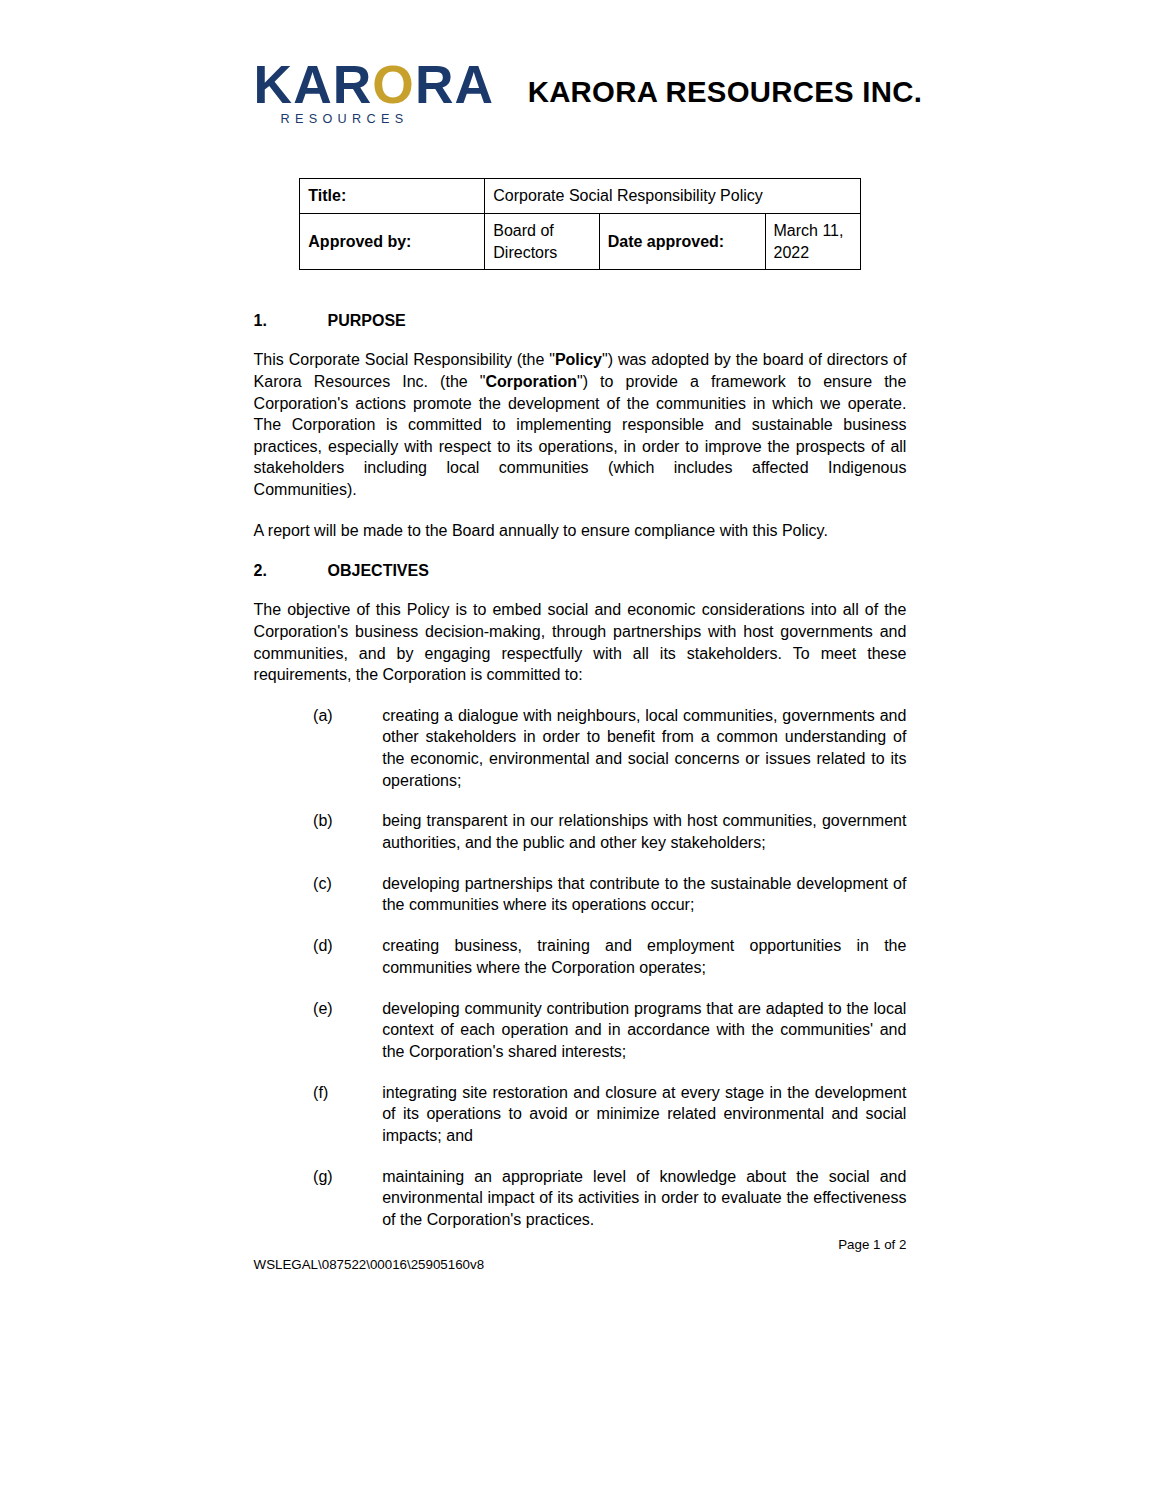KARORA
RESOURCES
KARORA RESOURCES INC.
| Title: | Corporate Social Responsibility Policy |
| Approved by: | Board of Directors | Date approved: | March 11, 2022 |
1. PURPOSE
This Corporate Social Responsibility (the "Policy") was adopted by the board of directors of Karora Resources Inc. (the "Corporation") to provide a framework to ensure the Corporation's actions promote the development of the communities in which we operate. The Corporation is committed to implementing responsible and sustainable business practices, especially with respect to its operations, in order to improve the prospects of all stakeholders including local communities (which includes affected Indigenous Communities).
A report will be made to the Board annually to ensure compliance with this Policy.
2. OBJECTIVES
The objective of this Policy is to embed social and economic considerations into all of the Corporation's business decision-making, through partnerships with host governments and communities, and by engaging respectfully with all its stakeholders. To meet these requirements, the Corporation is committed to:
(a) creating a dialogue with neighbours, local communities, governments and other stakeholders in order to benefit from a common understanding of the economic, environmental and social concerns or issues related to its operations;
(b) being transparent in our relationships with host communities, government authorities, and the public and other key stakeholders;
(c) developing partnerships that contribute to the sustainable development of the communities where its operations occur;
(d) creating business, training and employment opportunities in the communities where the Corporation operates;
(e) developing community contribution programs that are adapted to the local context of each operation and in accordance with the communities' and the Corporation's shared interests;
(f) integrating site restoration and closure at every stage in the development of its operations to avoid or minimize related environmental and social impacts; and
(g) maintaining an appropriate level of knowledge about the social and environmental impact of its activities in order to evaluate the effectiveness of the Corporation's practices.
Page 1 of 2
WSLEGAL\087522\00016\25905160v8